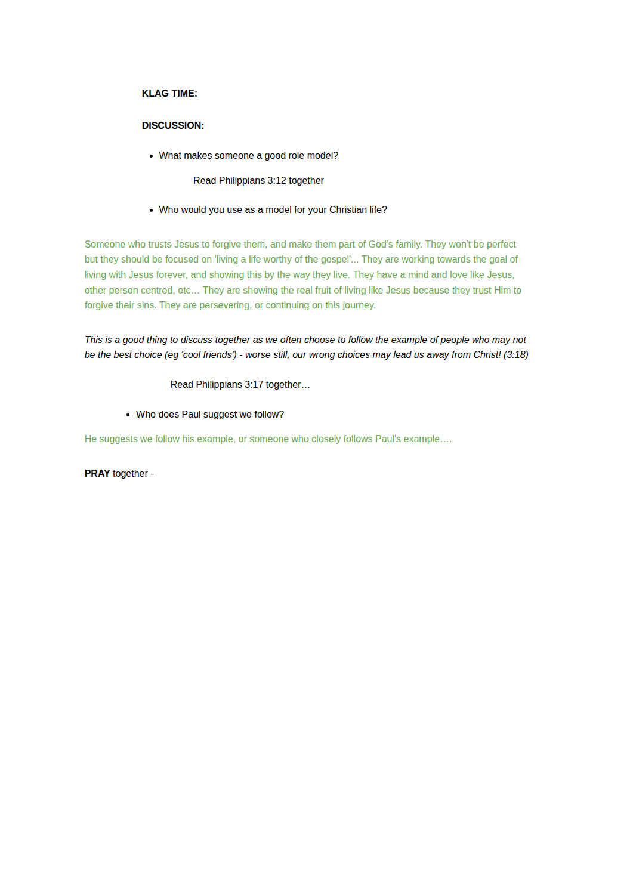KLAG TIME:
DISCUSSION:
What makes someone a good role model?
Read Philippians 3:12 together
Who would you use as a model for your Christian life?
Someone who trusts Jesus to forgive them, and make them part of God's family. They won't be perfect but they should be focused on 'living a life worthy of the gospel'... They are working towards the goal of living with Jesus forever, and showing this by the way they live. They have a mind and love like Jesus, other person centred, etc… They are showing the real fruit of living like Jesus because they trust Him to forgive their sins. They are persevering, or continuing on this journey.
This is a good thing to discuss together as we often choose to follow the example of people who may not be the best choice (eg 'cool friends') - worse still, our wrong choices may lead us away from Christ! (3:18)
Read Philippians 3:17 together…
Who does Paul suggest we follow?
He suggests we follow his example, or someone who closely follows Paul's example….
PRAY together -